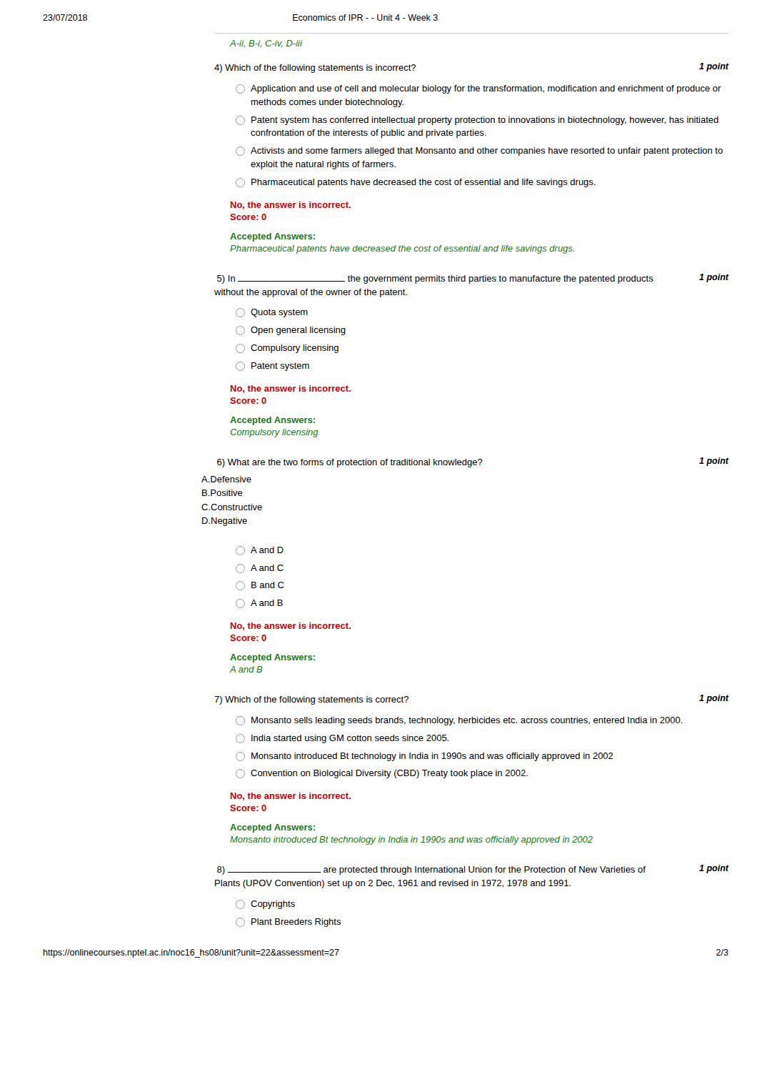23/07/2018
Economics of IPR - - Unit 4 - Week 3
A-ii, B-i, C-iv, D-iii
1 point
4) Which of the following statements is incorrect?
Application and use of cell and molecular biology for the transformation, modification and enrichment of produce or methods comes under biotechnology.
Patent system has conferred intellectual property protection to innovations in biotechnology, however, has initiated confrontation of the interests of public and private parties.
Activists and some farmers alleged that Monsanto and other companies have resorted to unfair patent protection to exploit the natural rights of farmers.
Pharmaceutical patents have decreased the cost of essential and life savings drugs.
No, the answer is incorrect.
Score: 0
Accepted Answers:
Pharmaceutical patents have decreased the cost of essential and life savings drugs.
1 point
5) In the government permits third parties to manufacture the patented products without the approval of the owner of the patent.
Quota system
Open general licensing
Compulsory licensing
Patent system
No, the answer is incorrect.
Score: 0
Accepted Answers:
Compulsory licensing
1 point
6) What are the two forms of protection of traditional knowledge?
A.Defensive
B.Positive
C.Constructive
D.Negative
A and D
A and C
B and C
A and B
No, the answer is incorrect.
Score: 0
Accepted Answers:
A and B
1 point
7) Which of the following statements is correct?
Monsanto sells leading seeds brands, technology, herbicides etc. across countries, entered India in 2000.
India started using GM cotton seeds since 2005.
Monsanto introduced Bt technology in India in 1990s and was officially approved in 2002
Convention on Biological Diversity (CBD) Treaty took place in 2002.
No, the answer is incorrect.
Score: 0
Accepted Answers:
Monsanto introduced Bt technology in India in 1990s and was officially approved in 2002
1 point
8) are protected through International Union for the Protection of New Varieties of Plants (UPOV Convention) set up on 2 Dec, 1961 and revised in 1972, 1978 and 1991.
Copyrights
Plant Breeders Rights
https://onlinecourses.nptel.ac.in/noc16_hs08/unit?unit=22&assessment=27
2/3